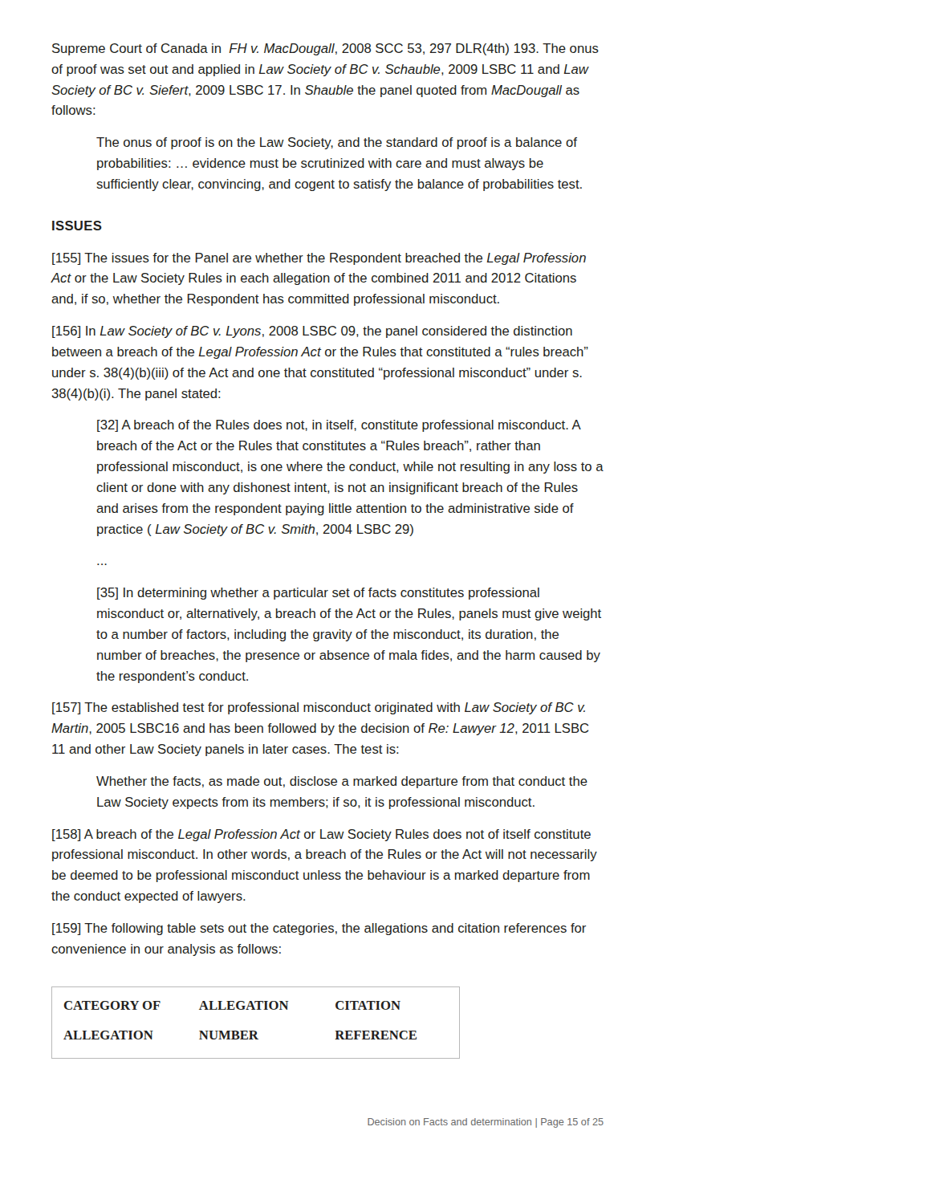Supreme Court of Canada in FH v. MacDougall, 2008 SCC 53, 297 DLR(4th) 193. The onus of proof was set out and applied in Law Society of BC v. Schauble, 2009 LSBC 11 and Law Society of BC v. Siefert, 2009 LSBC 17. In Shauble the panel quoted from MacDougall as follows:
The onus of proof is on the Law Society, and the standard of proof is a balance of probabilities: … evidence must be scrutinized with care and must always be sufficiently clear, convincing, and cogent to satisfy the balance of probabilities test.
ISSUES
[155] The issues for the Panel are whether the Respondent breached the Legal Profession Act or the Law Society Rules in each allegation of the combined 2011 and 2012 Citations and, if so, whether the Respondent has committed professional misconduct.
[156] In Law Society of BC v. Lyons, 2008 LSBC 09, the panel considered the distinction between a breach of the Legal Profession Act or the Rules that constituted a “rules breach” under s. 38(4)(b)(iii) of the Act and one that constituted “professional misconduct” under s. 38(4)(b)(i). The panel stated:
[32] A breach of the Rules does not, in itself, constitute professional misconduct. A breach of the Act or the Rules that constitutes a “Rules breach”, rather than professional misconduct, is one where the conduct, while not resulting in any loss to a client or done with any dishonest intent, is not an insignificant breach of the Rules and arises from the respondent paying little attention to the administrative side of practice ( Law Society of BC v. Smith, 2004 LSBC 29)
...
[35] In determining whether a particular set of facts constitutes professional misconduct or, alternatively, a breach of the Act or the Rules, panels must give weight to a number of factors, including the gravity of the misconduct, its duration, the number of breaches, the presence or absence of mala fides, and the harm caused by the respondent’s conduct.
[157] The established test for professional misconduct originated with Law Society of BC v. Martin, 2005 LSBC16 and has been followed by the decision of Re: Lawyer 12, 2011 LSBC 11 and other Law Society panels in later cases. The test is:
Whether the facts, as made out, disclose a marked departure from that conduct the Law Society expects from its members; if so, it is professional misconduct.
[158] A breach of the Legal Profession Act or Law Society Rules does not of itself constitute professional misconduct. In other words, a breach of the Rules or the Act will not necessarily be deemed to be professional misconduct unless the behaviour is a marked departure from the conduct expected of lawyers.
[159] The following table sets out the categories, the allegations and citation references for convenience in our analysis as follows:
| CATEGORY OF ALLEGATION | ALLEGATION NUMBER | CITATION REFERENCE |
Decision on Facts and determination | Page 15 of 25